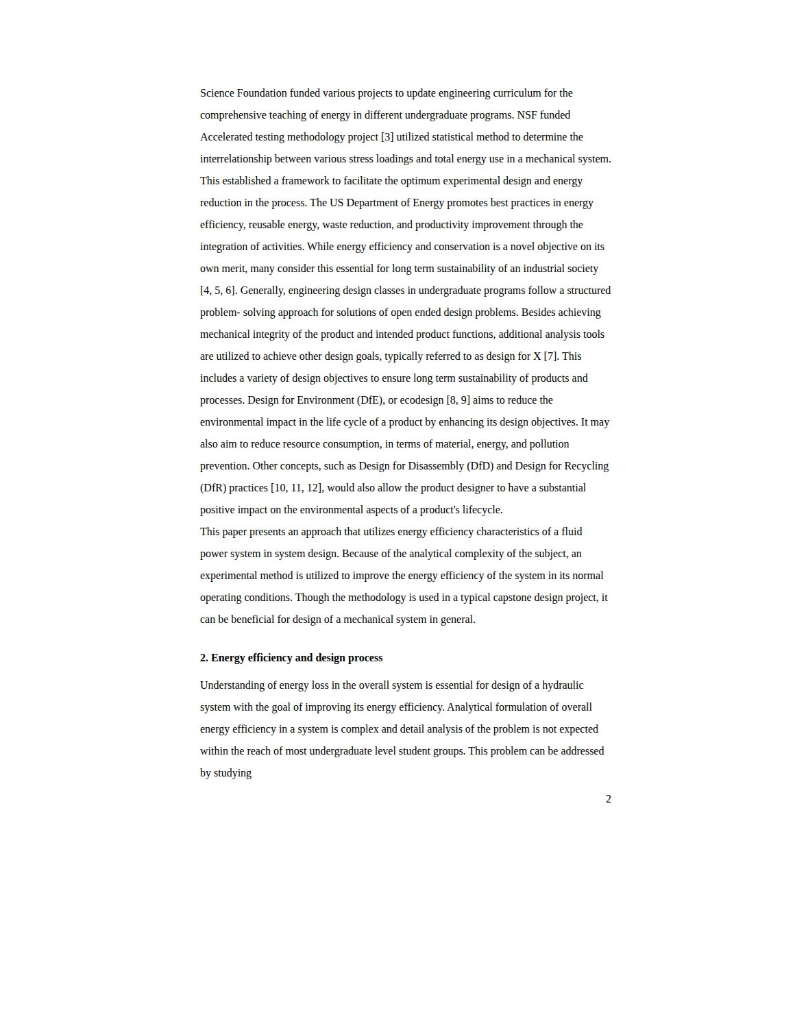Science Foundation funded various projects to update engineering curriculum for the comprehensive teaching of energy in different undergraduate programs. NSF funded Accelerated testing methodology project [3] utilized statistical method to determine the interrelationship between various stress loadings and total energy use in a mechanical system. This established a framework to facilitate the optimum experimental design and energy reduction in the process. The US Department of Energy promotes best practices in energy efficiency, reusable energy, waste reduction, and productivity improvement through the integration of activities. While energy efficiency and conservation is a novel objective on its own merit, many consider this essential for long term sustainability of an industrial society [4, 5, 6]. Generally, engineering design classes in undergraduate programs follow a structured problem- solving approach for solutions of open ended design problems. Besides achieving mechanical integrity of the product and intended product functions, additional analysis tools are utilized to achieve other design goals, typically referred to as design for X [7]. This includes a variety of design objectives to ensure long term sustainability of products and processes. Design for Environment (DfE), or ecodesign [8, 9] aims to reduce the environmental impact in the life cycle of a product by enhancing its design objectives. It may also aim to reduce resource consumption, in terms of material, energy, and pollution prevention. Other concepts, such as Design for Disassembly (DfD) and Design for Recycling (DfR) practices [10, 11, 12], would also allow the product designer to have a substantial positive impact on the environmental aspects of a product's lifecycle.
This paper presents an approach that utilizes energy efficiency characteristics of a fluid power system in system design. Because of the analytical complexity of the subject, an experimental method is utilized to improve the energy efficiency of the system in its normal operating conditions. Though the methodology is used in a typical capstone design project, it can be beneficial for design of a mechanical system in general.
2. Energy efficiency and design process
Understanding of energy loss in the overall system is essential for design of a hydraulic system with the goal of improving its energy efficiency. Analytical formulation of overall energy efficiency in a system is complex and detail analysis of the problem is not expected within the reach of most undergraduate level student groups. This problem can be addressed by studying
2